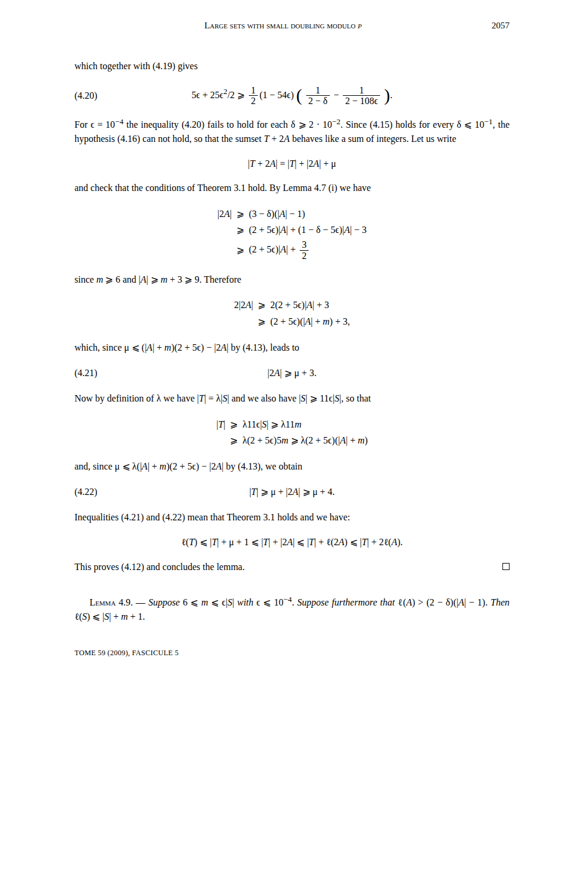Large sets with small doubling modulo p 2057
which together with (4.19) gives
(4.20)
5ϵ + 25ϵ2/2 ⩾ 12(1 − 54ϵ) ( 12 − δ − 12 − 108ϵ ).
For ϵ = 10−4 the inequality (4.20) fails to hold for each δ ⩾ 2 · 10−2. Since (4.15) holds for every δ ⩽ 10−1, the hypothesis (4.16) can not hold, so that the sumset T + 2A behaves like a sum of integers. Let us write
|T + 2A| = |T| + |2A| + μ
and check that the conditions of Theorem 3.1 hold. By Lemma 4.7 (i) we have
|2A|
⩾
(3 − δ)(|A| − 1)
⩾
(2 + 5ϵ)|A| + (1 − δ − 5ϵ)|A| − 3
⩾
(2 + 5ϵ)|A| + 32
since m ⩾ 6 and |A| ⩾ m + 3 ⩾ 9. Therefore
2|2A|
⩾
2(2 + 5ϵ)|A| + 3
⩾
(2 + 5ϵ)(|A| + m) + 3,
which, since μ ⩽ (|A| + m)(2 + 5ϵ) − |2A| by (4.13), leads to
(4.21)
|2A| ⩾ μ + 3.
Now by definition of λ we have |T| = λ|S| and we also have |S| ⩾ 11ϵ|S|, so that
|T|
⩾
λ11ϵ|S| ⩾ λ11m
⩾
λ(2 + 5ϵ)5m ⩾ λ(2 + 5ϵ)(|A| + m)
and, since μ ⩽ λ(|A| + m)(2 + 5ϵ) − |2A| by (4.13), we obtain
(4.22)
|T| ⩾ μ + |2A| ⩾ μ + 4.
Inequalities (4.21) and (4.22) mean that Theorem 3.1 holds and we have:
ℓ(T) ⩽ |T| + μ + 1 ⩽ |T| + |2A| ⩽ |T| + ℓ(2A) ⩽ |T| + 2ℓ(A).
This proves (4.12) and concludes the lemma.
Lemma 4.9. — Suppose 6 ⩽ m ⩽ ϵ|S| with ϵ ⩽ 10−4. Suppose furthermore that ℓ(A) > (2 − δ)(|A| − 1). Then ℓ(S) ⩽ |S| + m + 1.
TOME 59 (2009), FASCICULE 5